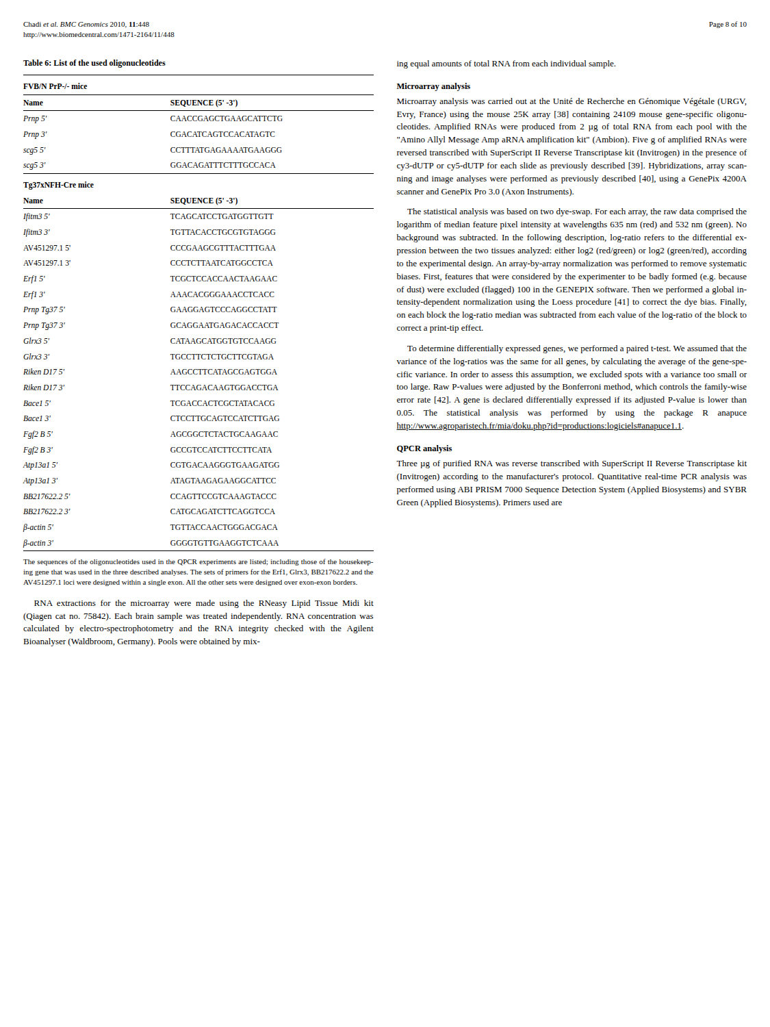Chadi et al. BMC Genomics 2010, 11:448
http://www.biomedcentral.com/1471-2164/11/448
Page 8 of 10
Table 6: List of the used oligonucleotides
| FVB/N PrP-/- mice |
| Name | SEQUENCE (5' -3') |
| Prnp 5' | CAACCGAGCTGAAGCATTCTG |
| Prnp 3' | CGACATCAGTCCACATAGTC |
| scg5 5' | CCTTTATGAGAAAATGAAGGG |
| scg5 3' | GGACAGATTTCTTTGCCACA |
| Tg37xNFH-Cre mice |
| Name | SEQUENCE (5' -3') |
| Ifitm3 5' | TCAGCATCCTGATGGTTGTT |
| Ifitm3 3' | TGTTACACCTGCGTGTAGGG |
| AV451297.1 5' | CCCGAAGCGTTTACTTTGAA |
| AV451297.1 3' | CCCTCTTAATCATGGCCTCA |
| Erf1 5' | TCGCTCCACCAACTAAGAAC |
| Erf1 3' | AAACACGGGAAACCTCACC |
| Prnp Tg37 5' | GAAGGAGTCCCAGGCCTATT |
| Prnp Tg37 3' | GCAGGAATGAGACACCACCT |
| Glrx3 5' | CATAAGCATGGTGTCCAAGG |
| Glrx3 3' | TGCCTTCTCTGCTTCGTAGA |
| Riken D17 5' | AAGCCTTCATAGCGAGTGGA |
| Riken D17 3' | TTCCAGACAAGTGGACCTGA |
| Bace1 5' | TCGACCACTCGCTATACACG |
| Bace1 3' | CTCCTTGCAGTCCATCTTGAG |
| Fgf2 B 5' | AGCGGCTCTACTGCAAGAAC |
| Fgf2 B 3' | GCCGTCCATCTTCCTTCATA |
| Atp13a1 5' | CGTGACAAGGGTGAAGATGG |
| Atp13a1 3' | ATAGTAAGAGAAGGCATTCC |
| BB217622.2 5' | CCAGTTCCGTCAAAGTACCC |
| BB217622.2 3' | CATGCAGATCTTCAGGTCCA |
| β-actin 5' | TGTTACCAACTGGGACGACA |
| β-actin 3' | GGGGTGTTGAAGGTCTCAAA |
The sequences of the oligonucleotides used in the QPCR experiments are listed; including those of the housekeeping gene that was used in the three described analyses. The sets of primers for the Erf1, Glrx3, BB217622.2 and the AV451297.1 loci were designed within a single exon. All the other sets were designed over exon-exon borders.
RNA extractions for the microarray were made using the RNeasy Lipid Tissue Midi kit (Qiagen cat no. 75842). Each brain sample was treated independently. RNA concentration was calculated by electro-spectrophotometry and the RNA integrity checked with the Agilent Bioanalyser (Waldbroom, Germany). Pools were obtained by mix-
ing equal amounts of total RNA from each individual sample.
Microarray analysis
Microarray analysis was carried out at the Unité de Recherche en Génomique Végétale (URGV, Evry, France) using the mouse 25K array [38] containing 24109 mouse gene-specific oligonucleotides. Amplified RNAs were produced from 2 µg of total RNA from each pool with the "Amino Allyl Message Amp aRNA amplification kit" (Ambion). Five g of amplified RNAs were reversed transcribed with SuperScript II Reverse Transcriptase kit (Invitrogen) in the presence of cy3-dUTP or cy5-dUTP for each slide as previously described [39]. Hybridizations, array scanning and image analyses were performed as previously described [40], using a GenePix 4200A scanner and GenePix Pro 3.0 (Axon Instruments).
The statistical analysis was based on two dye-swap. For each array, the raw data comprised the logarithm of median feature pixel intensity at wavelengths 635 nm (red) and 532 nm (green). No background was subtracted. In the following description, log-ratio refers to the differential expression between the two tissues analyzed: either log2 (red/green) or log2 (green/red), according to the experimental design. An array-by-array normalization was performed to remove systematic biases. First, features that were considered by the experimenter to be badly formed (e.g. because of dust) were excluded (flagged) 100 in the GENEPIX software. Then we performed a global intensity-dependent normalization using the Loess procedure [41] to correct the dye bias. Finally, on each block the log-ratio median was subtracted from each value of the log-ratio of the block to correct a print-tip effect.
To determine differentially expressed genes, we performed a paired t-test. We assumed that the variance of the log-ratios was the same for all genes, by calculating the average of the gene-specific variance. In order to assess this assumption, we excluded spots with a variance too small or too large. Raw P-values were adjusted by the Bonferroni method, which controls the family-wise error rate [42]. A gene is declared differentially expressed if its adjusted P-value is lower than 0.05. The statistical analysis was performed by using the package R anapuce http://www.agroparistech.fr/mia/doku.php?id=productions:logiciels#anapuce1.1.
QPCR analysis
Three µg of purified RNA was reverse transcribed with SuperScript II Reverse Transcriptase kit (Invitrogen) according to the manufacturer's protocol. Quantitative real-time PCR analysis was performed using ABI PRISM 7000 Sequence Detection System (Applied Biosystems) and SYBR Green (Applied Biosystems). Primers used are